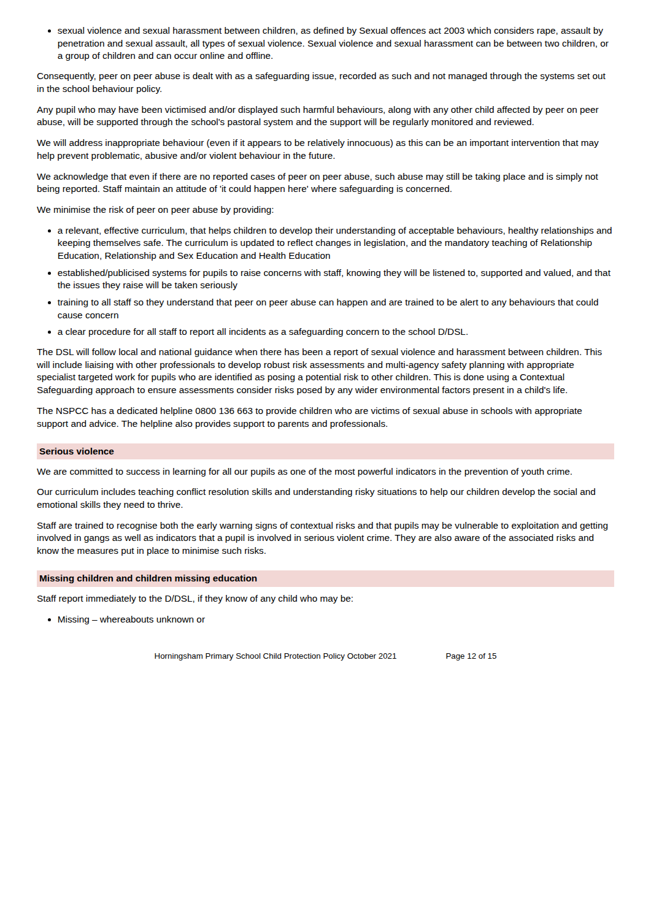sexual violence and sexual harassment between children, as defined by Sexual offences act 2003 which considers rape, assault by penetration and sexual assault, all types of sexual violence. Sexual violence and sexual harassment can be between two children, or a group of children and can occur online and offline.
Consequently, peer on peer abuse is dealt with as a safeguarding issue, recorded as such and not managed through the systems set out in the school behaviour policy.
Any pupil who may have been victimised and/or displayed such harmful behaviours, along with any other child affected by peer on peer abuse, will be supported through the school's pastoral system and the support will be regularly monitored and reviewed.
We will address inappropriate behaviour (even if it appears to be relatively innocuous) as this can be an important intervention that may help prevent problematic, abusive and/or violent behaviour in the future.
We acknowledge that even if there are no reported cases of peer on peer abuse, such abuse may still be taking place and is simply not being reported. Staff maintain an attitude of 'it could happen here' where safeguarding is concerned.
We minimise the risk of peer on peer abuse by providing:
a relevant, effective curriculum, that helps children to develop their understanding of acceptable behaviours, healthy relationships and keeping themselves safe. The curriculum is updated to reflect changes in legislation, and the mandatory teaching of Relationship Education, Relationship and Sex Education and Health Education
established/publicised systems for pupils to raise concerns with staff, knowing they will be listened to, supported and valued, and that the issues they raise will be taken seriously
training to all staff so they understand that peer on peer abuse can happen and are trained to be alert to any behaviours that could cause concern
a clear procedure for all staff to report all incidents as a safeguarding concern to the school D/DSL.
The DSL will follow local and national guidance when there has been a report of sexual violence and harassment between children. This will include liaising with other professionals to develop robust risk assessments and multi-agency safety planning with appropriate specialist targeted work for pupils who are identified as posing a potential risk to other children. This is done using a Contextual Safeguarding approach to ensure assessments consider risks posed by any wider environmental factors present in a child's life.
The NSPCC has a dedicated helpline 0800 136 663 to provide children who are victims of sexual abuse in schools with appropriate support and advice. The helpline also provides support to parents and professionals.
Serious violence
We are committed to success in learning for all our pupils as one of the most powerful indicators in the prevention of youth crime.
Our curriculum includes teaching conflict resolution skills and understanding risky situations to help our children develop the social and emotional skills they need to thrive.
Staff are trained to recognise both the early warning signs of contextual risks and that pupils may be vulnerable to exploitation and getting involved in gangs as well as indicators that a pupil is involved in serious violent crime. They are also aware of the associated risks and know the measures put in place to minimise such risks.
Missing children and children missing education
Staff report immediately to the D/DSL, if they know of any child who may be:
Missing – whereabouts unknown or
Horningsham Primary School Child Protection Policy October 2021 Page 12 of 15